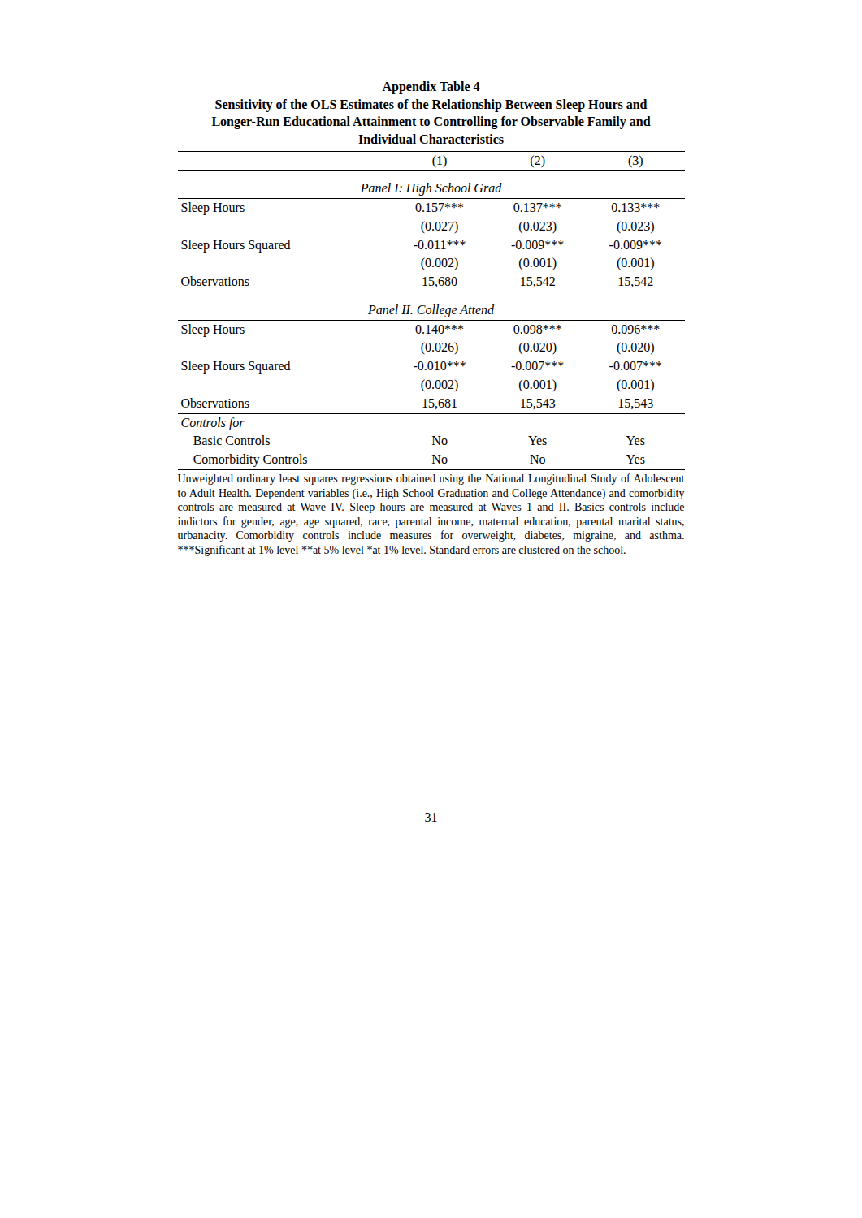Appendix Table 4
Sensitivity of the OLS Estimates of the Relationship Between Sleep Hours and
Longer-Run Educational Attainment to Controlling for Observable Family and
Individual Characteristics
| | (1) | (2) | (3) |
| Panel I: High School Grad |
| Sleep Hours | 0.157*** | 0.137*** | 0.133*** |
| | (0.027) | (0.023) | (0.023) |
| Sleep Hours Squared | -0.011*** | -0.009*** | -0.009*** |
| | (0.002) | (0.001) | (0.001) |
| Observations | 15,680 | 15,542 | 15,542 |
| Panel II. College Attend |
| Sleep Hours | 0.140*** | 0.098*** | 0.096*** |
| | (0.026) | (0.020) | (0.020) |
| Sleep Hours Squared | -0.010*** | -0.007*** | -0.007*** |
| | (0.002) | (0.001) | (0.001) |
| Observations | 15,681 | 15,543 | 15,543 |
| Controls for |
| Basic Controls | No | Yes | Yes |
| Comorbidity Controls | No | No | Yes |
Unweighted ordinary least squares regressions obtained using the National Longitudinal Study of Adolescent to Adult Health. Dependent variables (i.e., High School Graduation and College Attendance) and comorbidity controls are measured at Wave IV. Sleep hours are measured at Waves 1 and II. Basics controls include indictors for gender, age, age squared, race, parental income, maternal education, parental marital status, urbanacity. Comorbidity controls include measures for overweight, diabetes, migraine, and asthma. ***Significant at 1% level **at 5% level *at 1% level. Standard errors are clustered on the school.
31